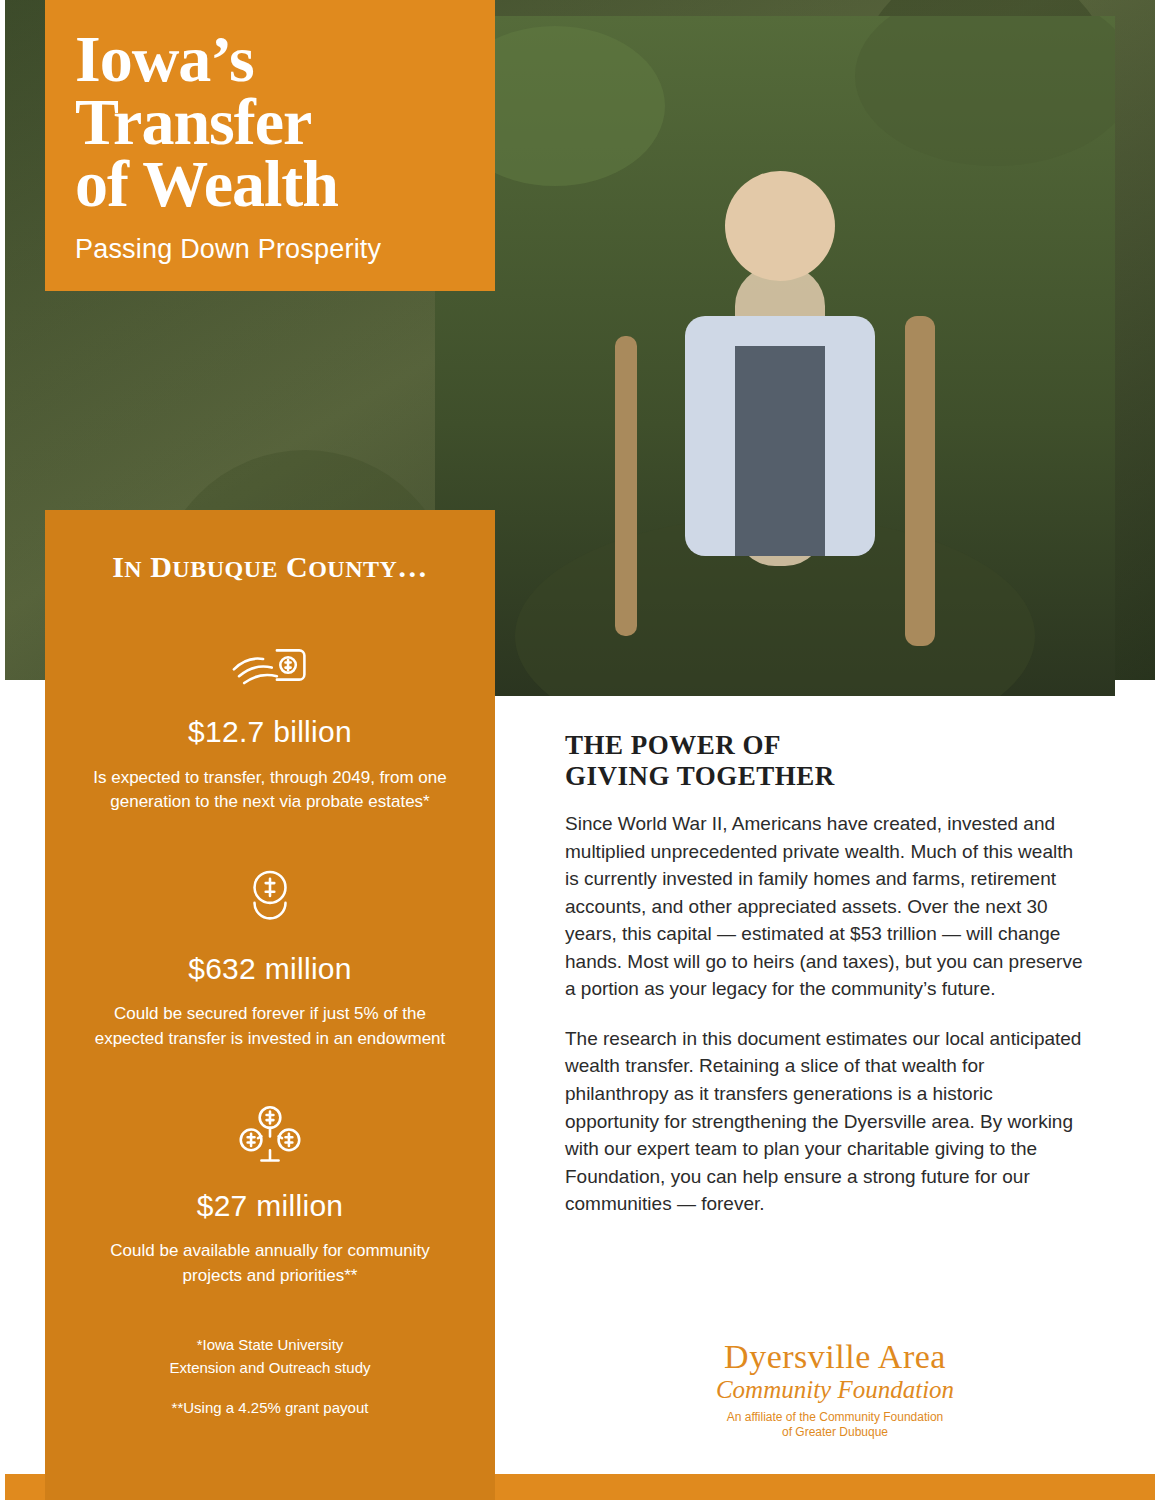Iowa’s
Transfer
of Wealth
Passing Down Prosperity
IN DUBUQUE COUNTY…
$12.7 billion
Is expected to transfer, through 2049, from one generation to the next via probate estates*
$632 million
Could be secured forever if just 5% of the expected transfer is invested in an endowment
$27 million
Could be available annually for community projects and priorities**
*Iowa State University
Extension and Outreach study
**Using a 4.25% grant payout
The Power of
Giving Together
Since World War II, Americans have created, invested and multiplied unprecedented private wealth. Much of this wealth is currently invested in family homes and farms, retirement accounts, and other appreciated assets. Over the next 30 years, this capital — estimated at $53 trillion — will change hands. Most will go to heirs (and taxes), but you can preserve a portion as your legacy for the community’s future.
The research in this document estimates our local anticipated wealth transfer. Retaining a slice of that wealth for philanthropy as it transfers generations is a historic opportunity for strengthening the Dyersville area. By working with our expert team to plan your charitable giving to the Foundation, you can help ensure a strong future for our communities — forever.
Dyersville Area
Community Foundation
An affiliate of the Community Foundation
of Greater Dubuque